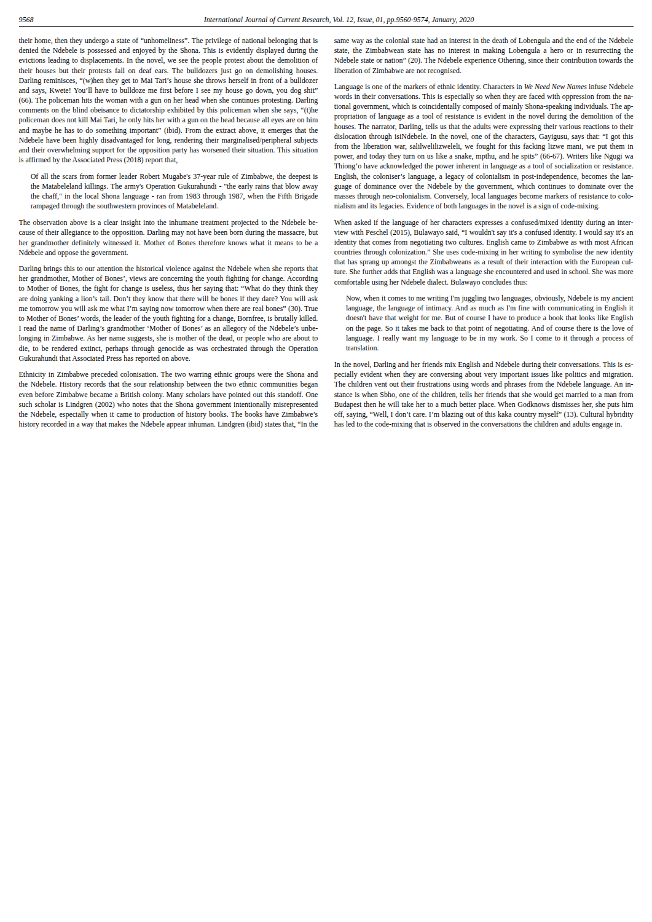9568 International Journal of Current Research, Vol. 12, Issue, 01, pp.9560-9574, January, 2020
their home, then they undergo a state of “unhomeliness”. The privilege of national belonging that is denied the Ndebele is possessed and enjoyed by the Shona. This is evidently displayed during the evictions leading to displacements. In the novel, we see the people protest about the demolition of their houses but their protests fall on deaf ears. The bulldozers just go on demolishing houses. Darling reminisces, “(w)hen they get to Mai Tari’s house she throws herself in front of a bulldozer and says, Kwete! You’ll have to bulldoze me first before I see my house go down, you dog shit” (66). The policeman hits the woman with a gun on her head when she continues protesting. Darling comments on the blind obeisance to dictatorship exhibited by this policeman when she says, “(t)he policeman does not kill Mai Tari, he only hits her with a gun on the head because all eyes are on him and maybe he has to do something important” (ibid). From the extract above, it emerges that the Ndebele have been highly disadvantaged for long, rendering their marginalised/peripheral subjects and their overwhelming support for the opposition party has worsened their situation. This situation is affirmed by the Associated Press (2018) report that,
Of all the scars from former leader Robert Mugabe's 37-year rule of Zimbabwe, the deepest is the Matabeleland killings. The army's Operation Gukurahundi - "the early rains that blow away the chaff," in the local Shona language - ran from 1983 through 1987, when the Fifth Brigade rampaged through the southwestern provinces of Matabeleland.
The observation above is a clear insight into the inhumane treatment projected to the Ndebele because of their allegiance to the opposition. Darling may not have been born during the massacre, but her grandmother definitely witnessed it. Mother of Bones therefore knows what it means to be a Ndebele and oppose the government.
Darling brings this to our attention the historical violence against the Ndebele when she reports that her grandmother, Mother of Bones’, views are concerning the youth fighting for change. According to Mother of Bones, the fight for change is useless, thus her saying that: “What do they think they are doing yanking a lion’s tail. Don’t they know that there will be bones if they dare? You will ask me tomorrow you will ask me what I’m saying now tomorrow when there are real bones” (30). True to Mother of Bones’ words, the leader of the youth fighting for a change, Bornfree, is brutally killed. I read the name of Darling’s grandmother ‘Mother of Bones’ as an allegory of the Ndebele’s unbelonging in Zimbabwe. As her name suggests, she is mother of the dead, or people who are about to die, to be rendered extinct, perhaps through genocide as was orchestrated through the Operation Gukurahundi that Associated Press has reported on above.
Ethnicity in Zimbabwe preceded colonisation. The two warring ethnic groups were the Shona and the Ndebele. History records that the sour relationship between the two ethnic communities began even before Zimbabwe became a British colony. Many scholars have pointed out this standoff. One such scholar is Lindgren (2002) who notes that the Shona government intentionally misrepresented the Ndebele, especially when it came to production of history books. The books have Zimbabwe’s history recorded in a way that makes the Ndebele appear inhuman. Lindgren (ibid) states that, “In the same way as the colonial state had an interest in the death of Lobengula and the end of the Ndebele state, the Zimbabwean state has no interest in making Lobengula a hero or in resurrecting the Ndebele state or nation” (20). The Ndebele experience Othering, since their contribution towards the liberation of Zimbabwe are not recognised.
Language is one of the markers of ethnic identity. Characters in We Need New Names infuse Ndebele words in their conversations. This is especially so when they are faced with oppression from the national government, which is coincidentally composed of mainly Shona-speaking individuals. The appropriation of language as a tool of resistance is evident in the novel during the demolition of the houses. The narrator, Darling, tells us that the adults were expressing their various reactions to their dislocation through isiNdebele. In the novel, one of the characters, Gayigusu, says that: “I got this from the liberation war, salilwelilizweleli, we fought for this facking lizwe mani, we put them in power, and today they turn on us like a snake, mpthu, and he spits” (66-67). Writers like Ngugi wa Thiong’o have acknowledged the power inherent in language as a tool of socialization or resistance. English, the coloniser’s language, a legacy of colonialism in post-independence, becomes the language of dominance over the Ndebele by the government, which continues to dominate over the masses through neo-colonialism. Conversely, local languages become markers of resistance to colonialism and its legacies. Evidence of both languages in the novel is a sign of code-mixing.
When asked if the language of her characters expresses a confused/mixed identity during an interview with Peschel (2015), Bulawayo said, “I wouldn't say it's a confused identity. I would say it's an identity that comes from negotiating two cultures. English came to Zimbabwe as with most African countries through colonization.” She uses code-mixing in her writing to symbolise the new identity that has sprang up amongst the Zimbabweans as a result of their interaction with the European culture. She further adds that English was a language she encountered and used in school. She was more comfortable using her Ndebele dialect. Bulawayo concludes thus:
Now, when it comes to me writing I'm juggling two languages, obviously, Ndebele is my ancient language, the language of intimacy. And as much as I'm fine with communicating in English it doesn't have that weight for me. But of course I have to produce a book that looks like English on the page. So it takes me back to that point of negotiating. And of course there is the love of language. I really want my language to be in my work. So I come to it through a process of translation.
In the novel, Darling and her friends mix English and Ndebele during their conversations. This is especially evident when they are conversing about very important issues like politics and migration. The children vent out their frustrations using words and phrases from the Ndebele language. An instance is when Sbho, one of the children, tells her friends that she would get married to a man from Budapest then he will take her to a much better place. When Godknows dismisses her, she puts him off, saying, “Well, I don’t care. I’m blazing out of this kaka country myself” (13). Cultural hybridity has led to the code-mixing that is observed in the conversations the children and adults engage in.